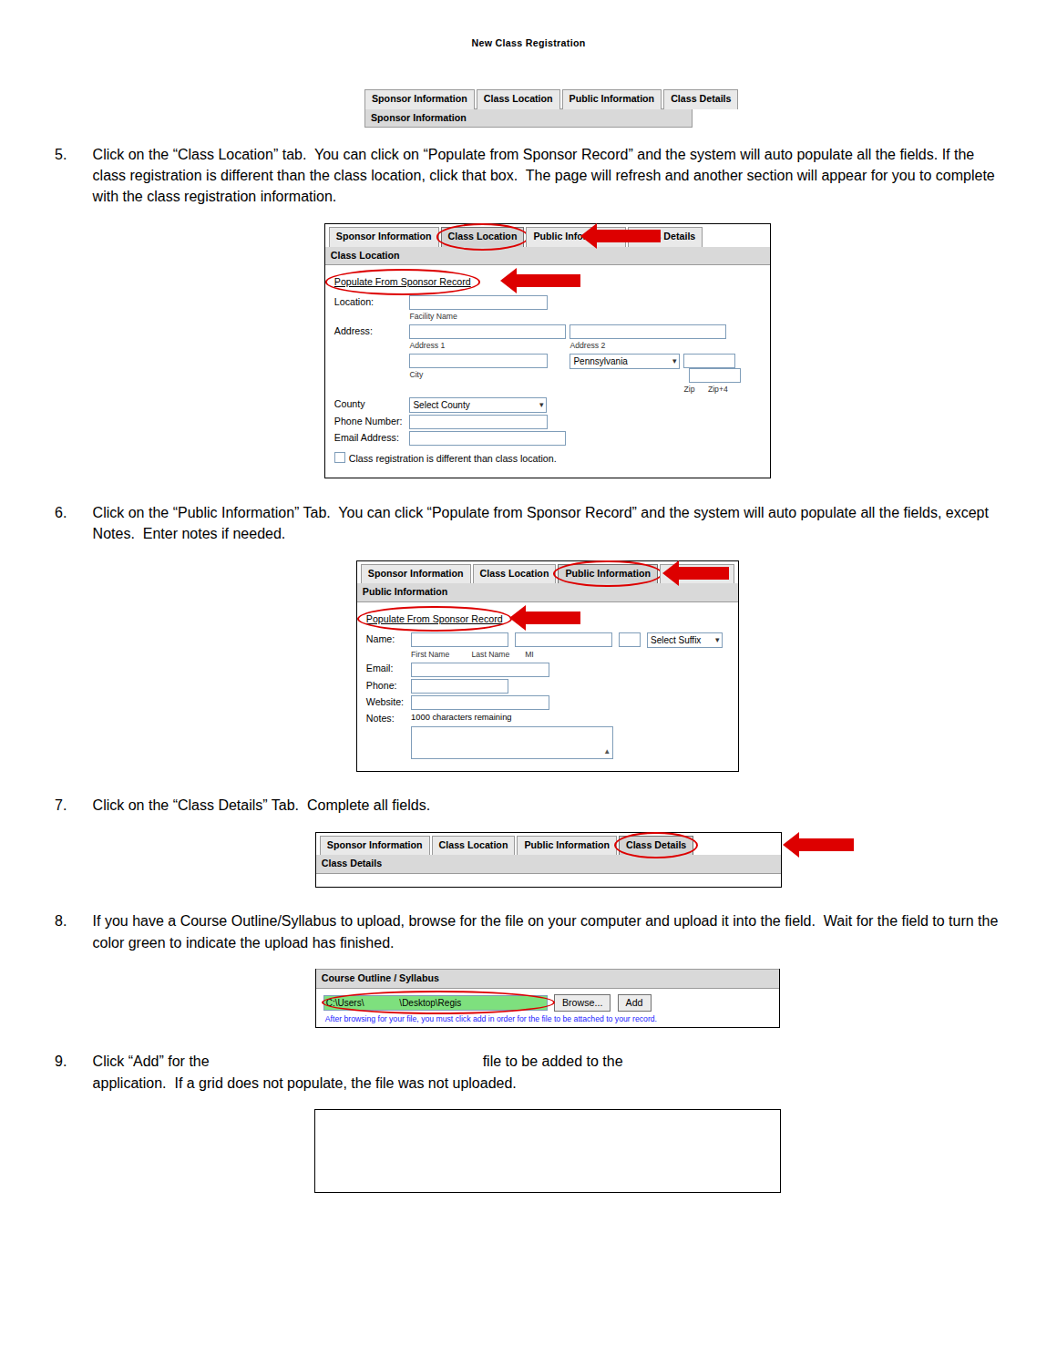New Class Registration
Sponsor Information
Class Location
Public Information
Class Details
Sponsor Information
Click on the “Class Location” tab. You can click on “Populate from Sponsor Record” and the system will auto populate all the fields. If the class registration is different than the class location, click that box. The page will refresh and another section will appear for you to complete with the class registration information.
Sponsor Information
Class Location
Public Information
Class Details
Class Location
Populate From Sponsor Record
| Location: | Facility Name |
| Address: | Address 1 | Address 2 |
| | City | Pennsylvania | Zip Zip+4 |
| County | Select County |
| Phone Number: | |
| Email Address: | |
| Class registration is different than class location. |
Click on the “Public Information” Tab. You can click “Populate from Sponsor Record” and the system will auto populate all the fields, except Notes. Enter notes if needed.
Sponsor Information
Class Location
Public Information
Class Details
Public Information
Populate From Sponsor Record
| Name: | Select Suffix First Name Last Name MI |
| Email: | |
| Phone: | |
| Website: | |
| Notes: | 1000 characters remaining |
Click on the “Class Details” Tab. Complete all fields.
Sponsor Information
Class Location
Public Information
Class Details
Class Details
If you have a Course Outline/Syllabus to upload, browse for the file on your computer and upload it into the field. Wait for the field to turn the color green to indicate the upload has finished.
Course Outline / Syllabus
C:\Users\ \Desktop\Regis Browse... Add
After browsing for your file, you must click add in order for the file to be attached to your record.
Click “Add” for the file to be added to the
application. If a grid does not populate, the file was not uploaded.